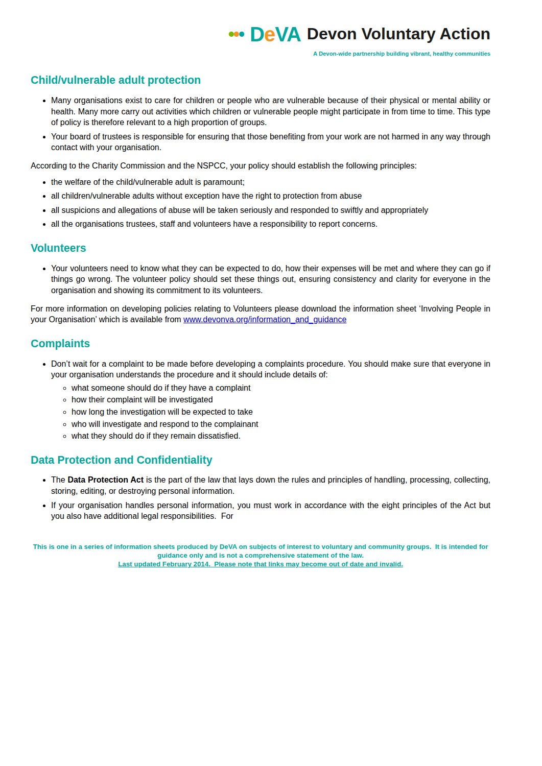••• De VA Devon Voluntary Action
A Devon-wide partnership building vibrant, healthy communities
Child/vulnerable adult protection
Many organisations exist to care for children or people who are vulnerable because of their physical or mental ability or health. Many more carry out activities which children or vulnerable people might participate in from time to time. This type of policy is therefore relevant to a high proportion of groups.
Your board of trustees is responsible for ensuring that those benefiting from your work are not harmed in any way through contact with your organisation.
According to the Charity Commission and the NSPCC, your policy should establish the following principles:
the welfare of the child/vulnerable adult is paramount;
all children/vulnerable adults without exception have the right to protection from abuse
all suspicions and allegations of abuse will be taken seriously and responded to swiftly and appropriately
all the organisations trustees, staff and volunteers have a responsibility to report concerns.
Volunteers
Your volunteers need to know what they can be expected to do, how their expenses will be met and where they can go if things go wrong. The volunteer policy should set these things out, ensuring consistency and clarity for everyone in the organisation and showing its commitment to its volunteers.
For more information on developing policies relating to Volunteers please download the information sheet ‘Involving People in your Organisation’ which is available from www.devonva.org/information_and_guidance
Complaints
Don’t wait for a complaint to be made before developing a complaints procedure. You should make sure that everyone in your organisation understands the procedure and it should include details of:
what someone should do if they have a complaint
how their complaint will be investigated
how long the investigation will be expected to take
who will investigate and respond to the complainant
what they should do if they remain dissatisfied.
Data Protection and Confidentiality
The Data Protection Act is the part of the law that lays down the rules and principles of handling, processing, collecting, storing, editing, or destroying personal information.
If your organisation handles personal information, you must work in accordance with the eight principles of the Act but you also have additional legal responsibilities. For
This is one in a series of information sheets produced by DeVA on subjects of interest to voluntary and community groups. It is intended for guidance only and is not a comprehensive statement of the law.
Last updated February 2014. Please note that links may become out of date and invalid.